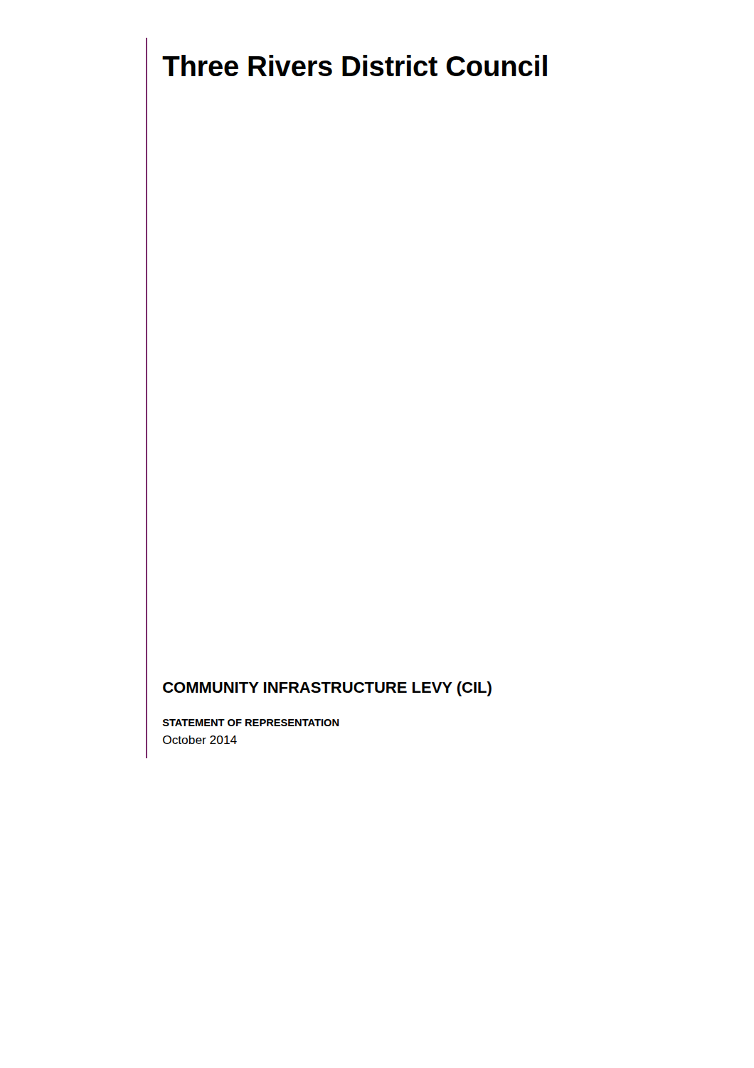Three Rivers District Council
COMMUNITY INFRASTRUCTURE LEVY (CIL)
STATEMENT OF REPRESENTATION
October 2014